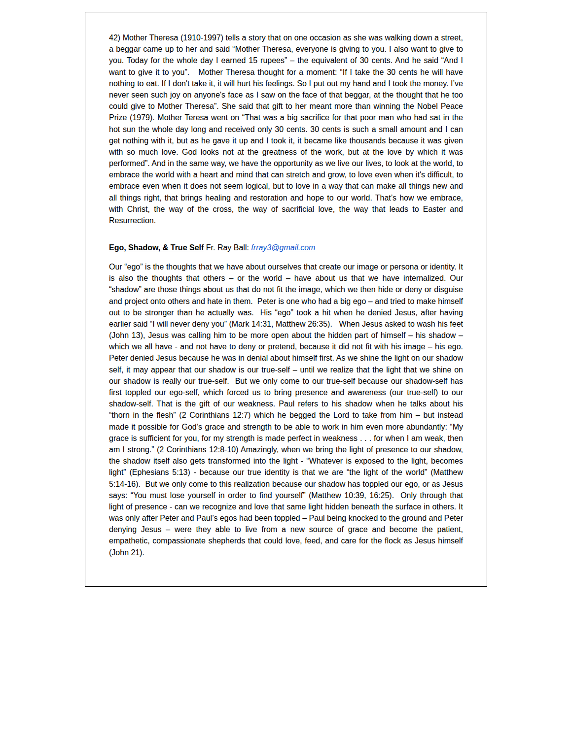42) Mother Theresa (1910-1997) tells a story that on one occasion as she was walking down a street, a beggar came up to her and said “Mother Theresa, everyone is giving to you. I also want to give to you. Today for the whole day I earned 15 rupees” – the equivalent of 30 cents. And he said “And I want to give it to you”. Mother Theresa thought for a moment: “If I take the 30 cents he will have nothing to eat. If I don't take it, it will hurt his feelings. So I put out my hand and I took the money. I’ve never seen such joy on anyone's face as I saw on the face of that beggar, at the thought that he too could give to Mother Theresa”. She said that gift to her meant more than winning the Nobel Peace Prize (1979). Mother Teresa went on “That was a big sacrifice for that poor man who had sat in the hot sun the whole day long and received only 30 cents. 30 cents is such a small amount and I can get nothing with it, but as he gave it up and I took it, it became like thousands because it was given with so much love. God looks not at the greatness of the work, but at the love by which it was performed”. And in the same way, we have the opportunity as we live our lives, to look at the world, to embrace the world with a heart and mind that can stretch and grow, to love even when it's difficult, to embrace even when it does not seem logical, but to love in a way that can make all things new and all things right, that brings healing and restoration and hope to our world. That’s how we embrace, with Christ, the way of the cross, the way of sacrificial love, the way that leads to Easter and Resurrection.
Ego, Shadow, & True Self Fr. Ray Ball: frray3@gmail.com
Our “ego” is the thoughts that we have about ourselves that create our image or persona or identity. It is also the thoughts that others – or the world – have about us that we have internalized. Our “shadow” are those things about us that do not fit the image, which we then hide or deny or disguise and project onto others and hate in them. Peter is one who had a big ego – and tried to make himself out to be stronger than he actually was. His “ego” took a hit when he denied Jesus, after having earlier said “I will never deny you” (Mark 14:31, Matthew 26:35). When Jesus asked to wash his feet (John 13), Jesus was calling him to be more open about the hidden part of himself – his shadow – which we all have - and not have to deny or pretend, because it did not fit with his image – his ego. Peter denied Jesus because he was in denial about himself first. As we shine the light on our shadow self, it may appear that our shadow is our true-self – until we realize that the light that we shine on our shadow is really our true-self. But we only come to our true-self because our shadow-self has first toppled our ego-self, which forced us to bring presence and awareness (our true-self) to our shadow-self. That is the gift of our weakness. Paul refers to his shadow when he talks about his “thorn in the flesh” (2 Corinthians 12:7) which he begged the Lord to take from him – but instead made it possible for God’s grace and strength to be able to work in him even more abundantly: “My grace is sufficient for you, for my strength is made perfect in weakness . . . for when I am weak, then am I strong.” (2 Corinthians 12:8-10) Amazingly, when we bring the light of presence to our shadow, the shadow itself also gets transformed into the light - “Whatever is exposed to the light, becomes light” (Ephesians 5:13) - because our true identity is that we are “the light of the world” (Matthew 5:14-16). But we only come to this realization because our shadow has toppled our ego, or as Jesus says: “You must lose yourself in order to find yourself” (Matthew 10:39, 16:25). Only through that light of presence - can we recognize and love that same light hidden beneath the surface in others. It was only after Peter and Paul’s egos had been toppled – Paul being knocked to the ground and Peter denying Jesus – were they able to live from a new source of grace and become the patient, empathetic, compassionate shepherds that could love, feed, and care for the flock as Jesus himself (John 21).